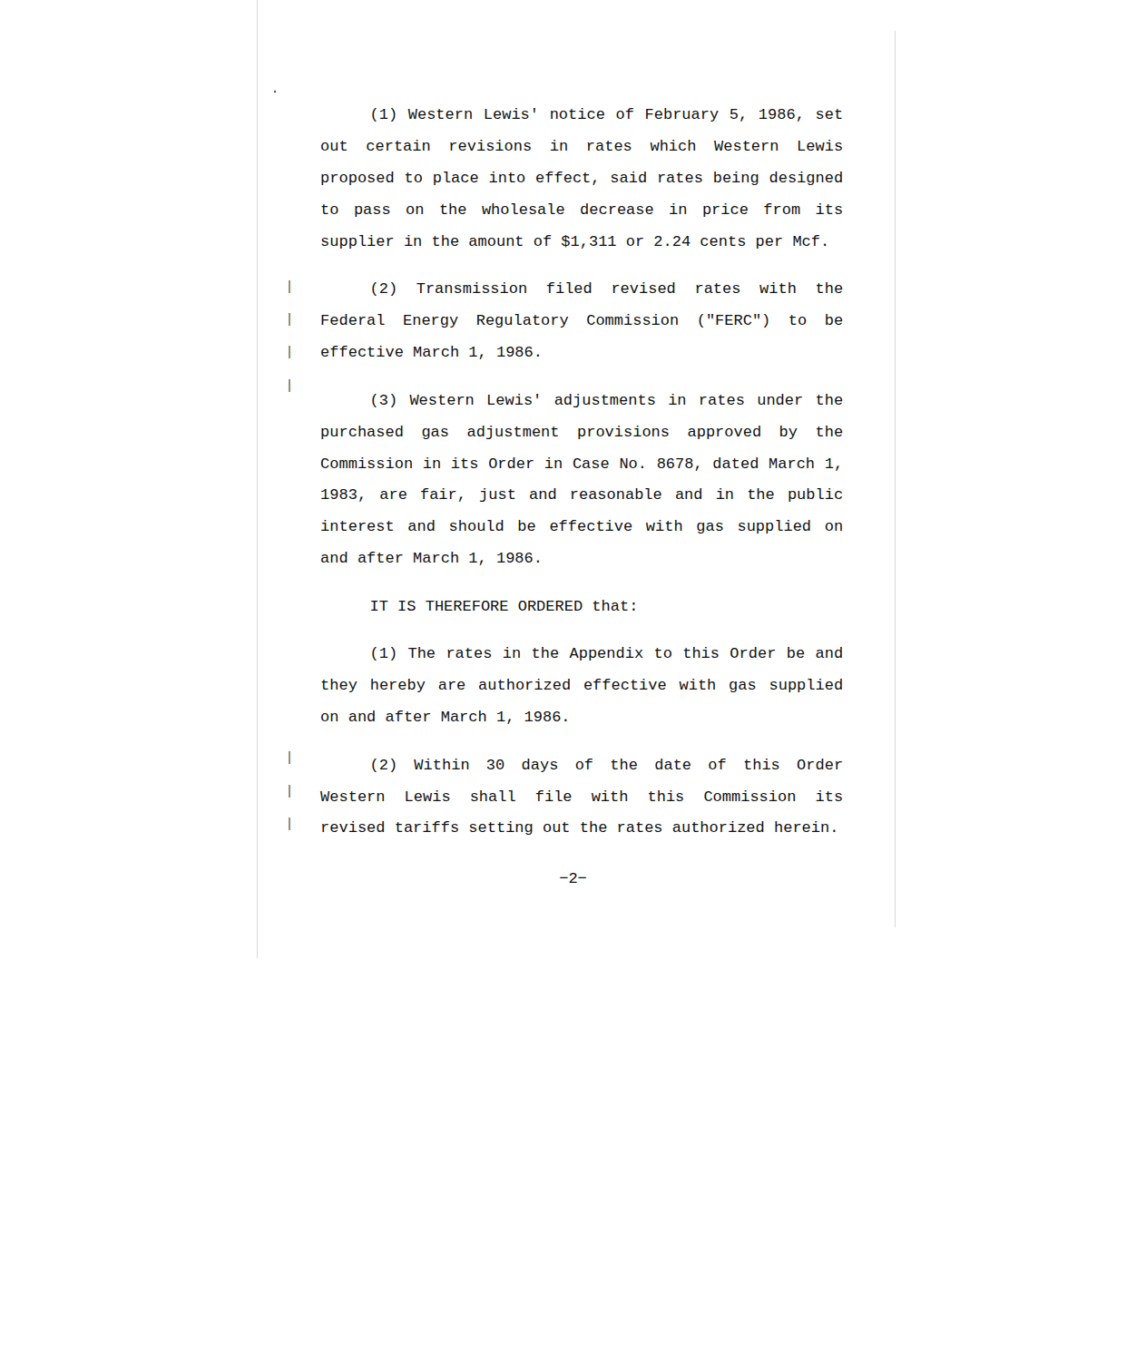.
| | | |
| | |
(1) Western Lewis' notice of February 5, 1986, set out certain revisions in rates which Western Lewis proposed to place into effect, said rates being designed to pass on the wholesale decrease in price from its supplier in the amount of $1,311 or 2.24 cents per Mcf.
(2) Transmission filed revised rates with the Federal Energy Regulatory Commission ("FERC") to be effective March 1, 1986.
(3) Western Lewis' adjustments in rates under the purchased gas adjustment provisions approved by the Commission in its Order in Case No. 8678, dated March 1, 1983, are fair, just and reasonable and in the public interest and should be effective with gas supplied on and after March 1, 1986.
IT IS THEREFORE ORDERED that:
(1) The rates in the Appendix to this Order be and they hereby are authorized effective with gas supplied on and after March 1, 1986.
(2) Within 30 days of the date of this Order Western Lewis shall file with this Commission its revised tariffs setting out the rates authorized herein.
−2−